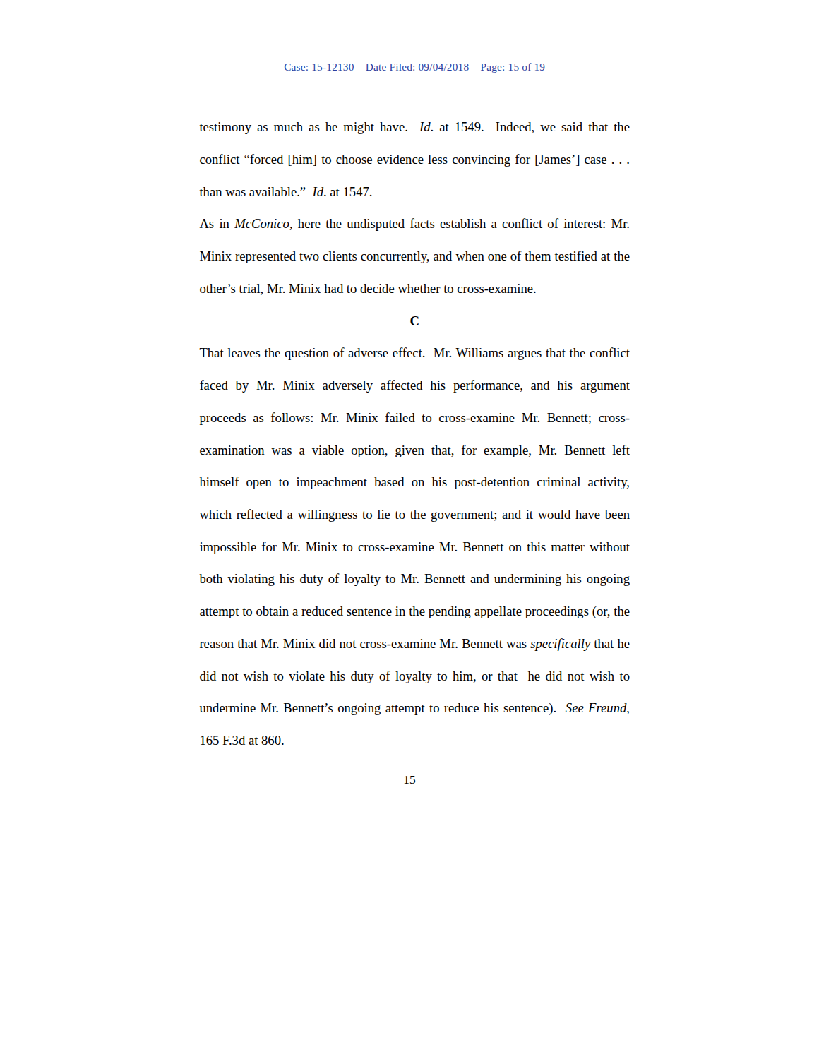Case: 15-12130 Date Filed: 09/04/2018 Page: 15 of 19
testimony as much as he might have. Id. at 1549. Indeed, we said that the conflict “forced [him] to choose evidence less convincing for [James’] case . . . than was available.” Id. at 1547.
As in McConico, here the undisputed facts establish a conflict of interest: Mr. Minix represented two clients concurrently, and when one of them testified at the other’s trial, Mr. Minix had to decide whether to cross-examine.
C
That leaves the question of adverse effect. Mr. Williams argues that the conflict faced by Mr. Minix adversely affected his performance, and his argument proceeds as follows: Mr. Minix failed to cross-examine Mr. Bennett; cross-examination was a viable option, given that, for example, Mr. Bennett left himself open to impeachment based on his post-detention criminal activity, which reflected a willingness to lie to the government; and it would have been impossible for Mr. Minix to cross-examine Mr. Bennett on this matter without both violating his duty of loyalty to Mr. Bennett and undermining his ongoing attempt to obtain a reduced sentence in the pending appellate proceedings (or, the reason that Mr. Minix did not cross-examine Mr. Bennett was specifically that he did not wish to violate his duty of loyalty to him, or that he did not wish to undermine Mr. Bennett’s ongoing attempt to reduce his sentence). See Freund, 165 F.3d at 860.
15